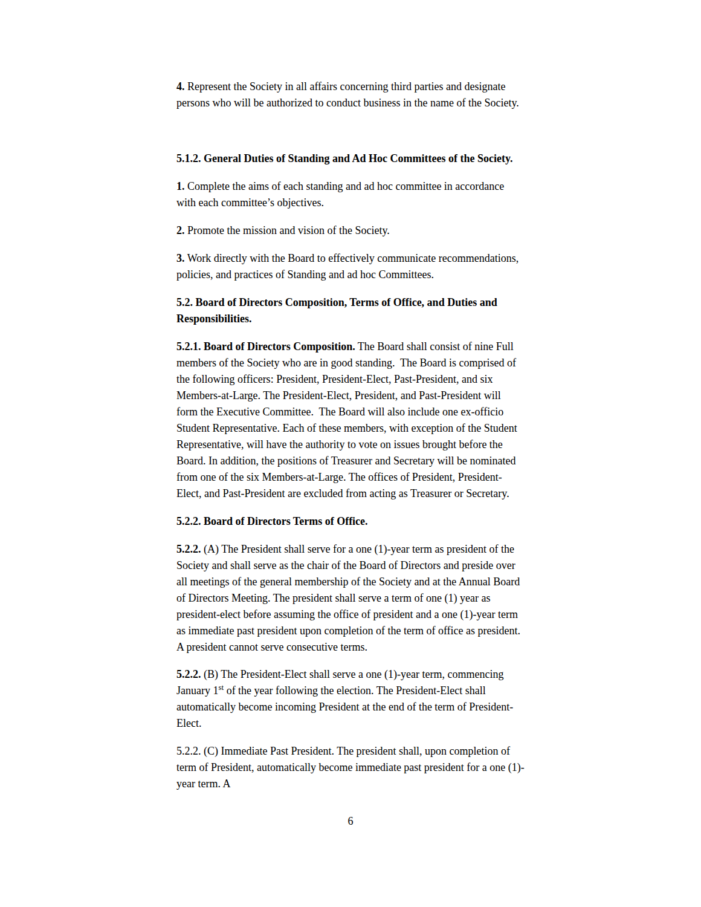4. Represent the Society in all affairs concerning third parties and designate persons who will be authorized to conduct business in the name of the Society.
5.1.2. General Duties of Standing and Ad Hoc Committees of the Society.
1. Complete the aims of each standing and ad hoc committee in accordance with each committee’s objectives.
2. Promote the mission and vision of the Society.
3. Work directly with the Board to effectively communicate recommendations, policies, and practices of Standing and ad hoc Committees.
5.2. Board of Directors Composition, Terms of Office, and Duties and Responsibilities.
5.2.1. Board of Directors Composition. The Board shall consist of nine Full members of the Society who are in good standing. The Board is comprised of the following officers: President, President-Elect, Past-President, and six Members-at-Large. The President-Elect, President, and Past-President will form the Executive Committee. The Board will also include one ex-officio Student Representative. Each of these members, with exception of the Student Representative, will have the authority to vote on issues brought before the Board. In addition, the positions of Treasurer and Secretary will be nominated from one of the six Members-at-Large. The offices of President, President-Elect, and Past-President are excluded from acting as Treasurer or Secretary.
5.2.2. Board of Directors Terms of Office.
5.2.2. (A) The President shall serve for a one (1)-year term as president of the Society and shall serve as the chair of the Board of Directors and preside over all meetings of the general membership of the Society and at the Annual Board of Directors Meeting. The president shall serve a term of one (1) year as president-elect before assuming the office of president and a one (1)-year term as immediate past president upon completion of the term of office as president. A president cannot serve consecutive terms.
5.2.2. (B) The President-Elect shall serve a one (1)-year term, commencing January 1st of the year following the election. The President-Elect shall automatically become incoming President at the end of the term of President-Elect.
5.2.2. (C) Immediate Past President. The president shall, upon completion of term of President, automatically become immediate past president for a one (1)-year term. A
6